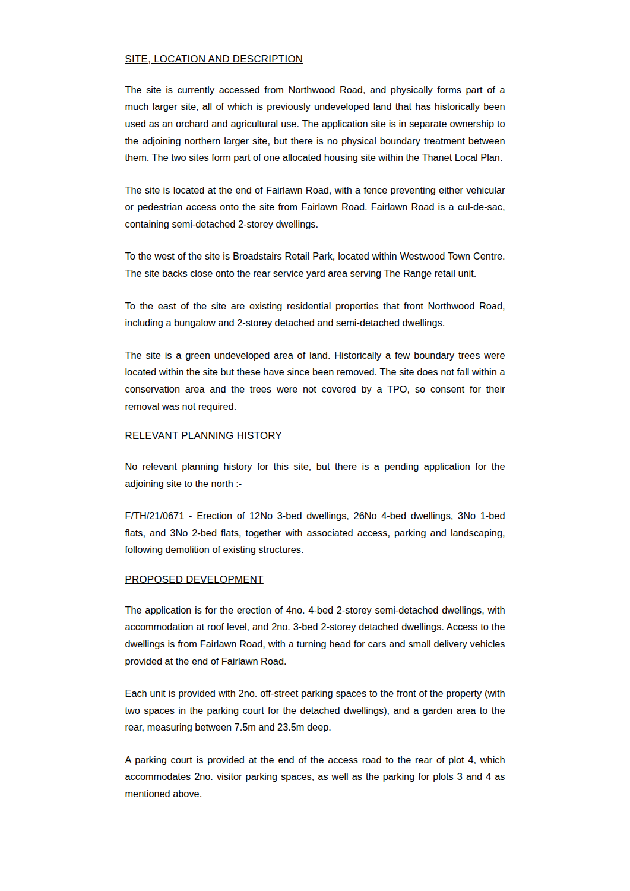SITE, LOCATION AND DESCRIPTION
The site is currently accessed from Northwood Road, and physically forms part of a much larger site, all of which is previously undeveloped land that has historically been used as an orchard and agricultural use. The application site is in separate ownership to the adjoining northern larger site, but there is no physical boundary treatment between them. The two sites form part of one allocated housing site within the Thanet Local Plan.
The site is located at the end of Fairlawn Road, with a fence preventing either vehicular or pedestrian access onto the site from Fairlawn Road. Fairlawn Road is a cul-de-sac, containing semi-detached 2-storey dwellings.
To the west of the site is Broadstairs Retail Park, located within Westwood Town Centre. The site backs close onto the rear service yard area serving The Range retail unit.
To the east of the site are existing residential properties that front Northwood Road, including a bungalow and 2-storey detached and semi-detached dwellings.
The site is a green undeveloped area of land. Historically a few boundary trees were located within the site but these have since been removed. The site does not fall within a conservation area and the trees were not covered by a TPO, so consent for their removal was not required.
RELEVANT PLANNING HISTORY
No relevant planning history for this site, but there is a pending application for the adjoining site to the north :-
F/TH/21/0671 - Erection of 12No 3-bed dwellings, 26No 4-bed dwellings, 3No 1-bed flats, and 3No 2-bed flats, together with associated access, parking and landscaping, following demolition of existing structures.
PROPOSED DEVELOPMENT
The application is for the erection of 4no. 4-bed 2-storey semi-detached dwellings, with accommodation at roof level, and 2no. 3-bed 2-storey detached dwellings. Access to the dwellings is from Fairlawn Road, with a turning head for cars and small delivery vehicles provided at the end of Fairlawn Road.
Each unit is provided with 2no. off-street parking spaces to the front of the property (with two spaces in the parking court for the detached dwellings), and a garden area to the rear, measuring between 7.5m and 23.5m deep.
A parking court is provided at the end of the access road to the rear of plot 4, which accommodates 2no. visitor parking spaces, as well as the parking for plots 3 and 4 as mentioned above.